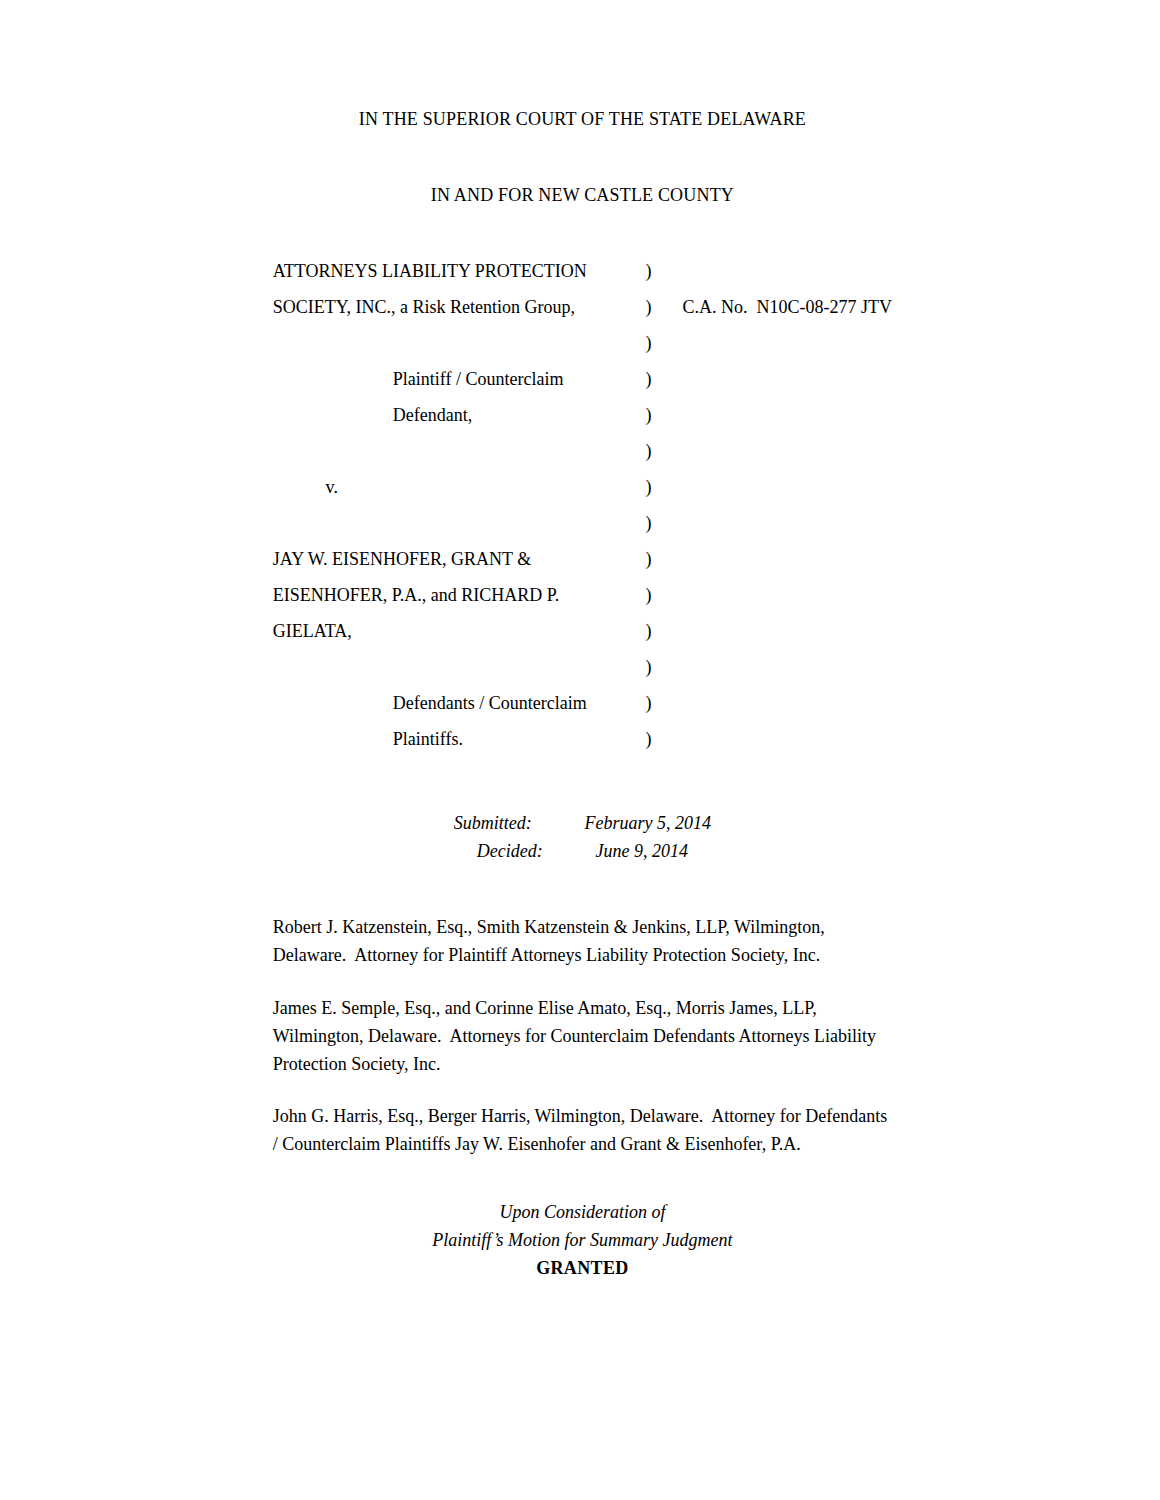IN THE SUPERIOR COURT OF THE STATE DELAWARE
IN AND FOR NEW CASTLE COUNTY
| ATTORNEYS LIABILITY PROTECTION | ) | |
| SOCIETY, INC., a Risk Retention Group, | ) | C.A. No. N10C-08-277 JTV |
| | ) | |
| Plaintiff / Counterclaim | ) | |
| Defendant, | ) | |
| | ) | |
| v. | ) | |
| | ) | |
| JAY W. EISENHOFER, GRANT & | ) | |
| EISENHOFER, P.A., and RICHARD P. | ) | |
| GIELATA, | ) | |
| | ) | |
| Defendants / Counterclaim | ) | |
| Plaintiffs. | ) | |
Submitted: February 5, 2014
Decided: June 9, 2014
Robert J. Katzenstein, Esq., Smith Katzenstein & Jenkins, LLP, Wilmington, Delaware. Attorney for Plaintiff Attorneys Liability Protection Society, Inc.
James E. Semple, Esq., and Corinne Elise Amato, Esq., Morris James, LLP, Wilmington, Delaware. Attorneys for Counterclaim Defendants Attorneys Liability Protection Society, Inc.
John G. Harris, Esq., Berger Harris, Wilmington, Delaware. Attorney for Defendants / Counterclaim Plaintiffs Jay W. Eisenhofer and Grant & Eisenhofer, P.A.
Upon Consideration of
Plaintiff’s Motion for Summary Judgment
GRANTED